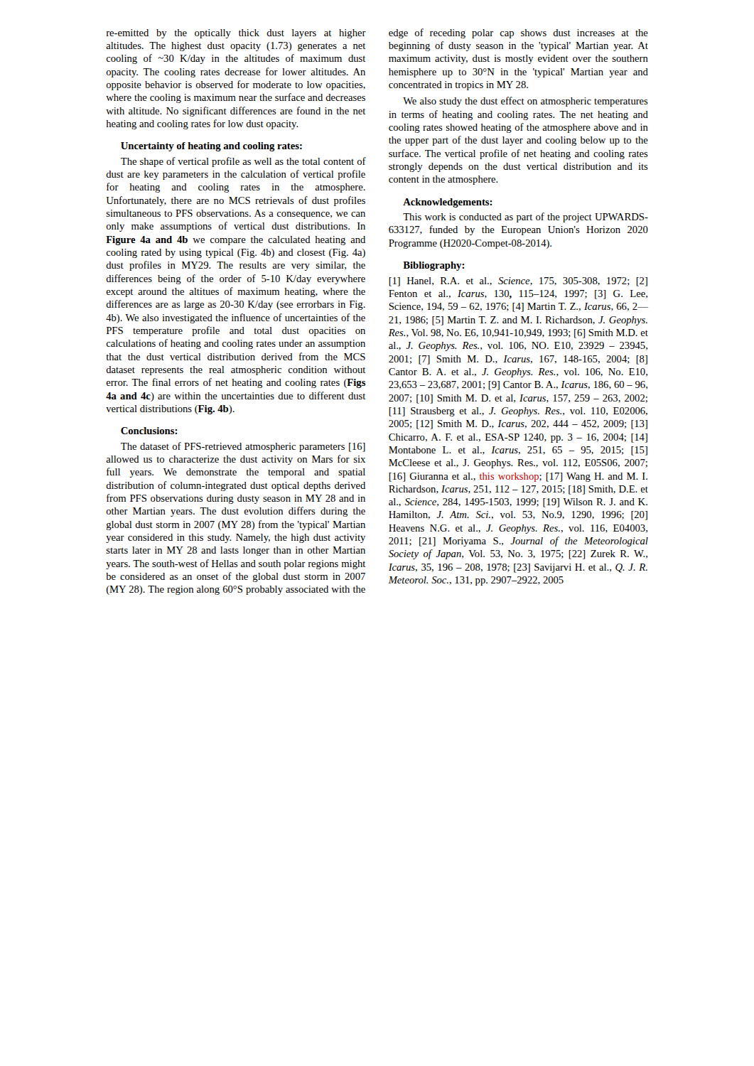re-emitted by the optically thick dust layers at higher altitudes. The highest dust opacity (1.73) generates a net cooling of ~30 K/day in the altitudes of maximum dust opacity. The cooling rates decrease for lower altitudes. An opposite behavior is observed for moderate to low opacities, where the cooling is maximum near the surface and decreases with altitude. No significant differences are found in the net heating and cooling rates for low dust opacity.
Uncertainty of heating and cooling rates:
The shape of vertical profile as well as the total content of dust are key parameters in the calculation of vertical profile for heating and cooling rates in the atmosphere. Unfortunately, there are no MCS retrievals of dust profiles simultaneous to PFS observations. As a consequence, we can only make assumptions of vertical dust distributions. In Figure 4a and 4b we compare the calculated heating and cooling rated by using typical (Fig. 4b) and closest (Fig. 4a) dust profiles in MY29. The results are very similar, the differences being of the order of 5-10 K/day everywhere except around the altitues of maximum heating, where the differences are as large as 20-30 K/day (see errorbars in Fig. 4b). We also investigated the influence of uncertainties of the PFS temperature profile and total dust opacities on calculations of heating and cooling rates under an assumption that the dust vertical distribution derived from the MCS dataset represents the real atmospheric condition without error. The final errors of net heating and cooling rates (Figs 4a and 4c) are within the uncertainties due to different dust vertical distributions (Fig. 4b).
Conclusions:
The dataset of PFS-retrieved atmospheric parameters [16] allowed us to characterize the dust activity on Mars for six full years. We demonstrate the temporal and spatial distribution of column-integrated dust optical depths derived from PFS observations during dusty season in MY 28 and in other Martian years. The dust evolution differs during the global dust storm in 2007 (MY 28) from the 'typical' Martian year considered in this study. Namely, the high dust activity starts later in MY 28 and lasts longer than in other Martian years. The south-west of Hellas and south polar regions might be considered as an onset of the global dust storm in 2007 (MY 28). The region along 60°S probably associated with the edge of receding polar cap shows dust increases at the beginning of dusty season in the 'typical' Martian year. At maximum activity, dust is mostly evident over the southern hemisphere up to 30°N in the 'typical' Martian year and concentrated in tropics in MY 28.
We also study the dust effect on atmospheric temperatures in terms of heating and cooling rates. The net heating and cooling rates showed heating of the atmosphere above and in the upper part of the dust layer and cooling below up to the surface. The vertical profile of net heating and cooling rates strongly depends on the dust vertical distribution and its content in the atmosphere.
Acknowledgements:
This work is conducted as part of the project UPWARDS-633127, funded by the European Union's Horizon 2020 Programme (H2020-Compet-08-2014).
Bibliography:
[1] Hanel, R.A. et al., Science, 175, 305-308, 1972; [2] Fenton et al., Icarus, 130, 115–124, 1997; [3] G. Lee, Science, 194, 59 – 62, 1976; [4] Martin T. Z., Icarus, 66, 2—21, 1986; [5] Martin T. Z. and M. I. Richardson, J. Geophys. Res., Vol. 98, No. E6, 10,941-10,949, 1993; [6] Smith M.D. et al., J. Geophys. Res., vol. 106, NO. E10, 23929 – 23945, 2001; [7] Smith M. D., Icarus, 167, 148-165, 2004; [8] Cantor B. A. et al., J. Geophys. Res., vol. 106, No. E10, 23,653 – 23,687, 2001; [9] Cantor B. A., Icarus, 186, 60 – 96, 2007; [10] Smith M. D. et al, Icarus, 157, 259 – 263, 2002; [11] Strausberg et al., J. Geophys. Res., vol. 110, E02006, 2005; [12] Smith M. D., Icarus, 202, 444 – 452, 2009; [13] Chicarro, A. F. et al., ESA-SP 1240, pp. 3 – 16, 2004; [14] Montabone L. et al., Icarus, 251, 65 – 95, 2015; [15] McCleese et al., J. Geophys. Res., vol. 112, E05S06, 2007; [16] Giuranna et al., this workshop; [17] Wang H. and M. I. Richardson, Icarus, 251, 112 – 127, 2015; [18] Smith, D.E. et al., Science, 284, 1495-1503, 1999; [19] Wilson R. J. and K. Hamilton, J. Atm. Sci., vol. 53, No.9, 1290, 1996; [20] Heavens N.G. et al., J. Geophys. Res., vol. 116, E04003, 2011; [21] Moriyama S., Journal of the Meteorological Society of Japan, Vol. 53, No. 3, 1975; [22] Zurek R. W., Icarus, 35, 196 – 208, 1978; [23] Savijarvi H. et al., Q. J. R. Meteorol. Soc., 131, pp. 2907–2922, 2005